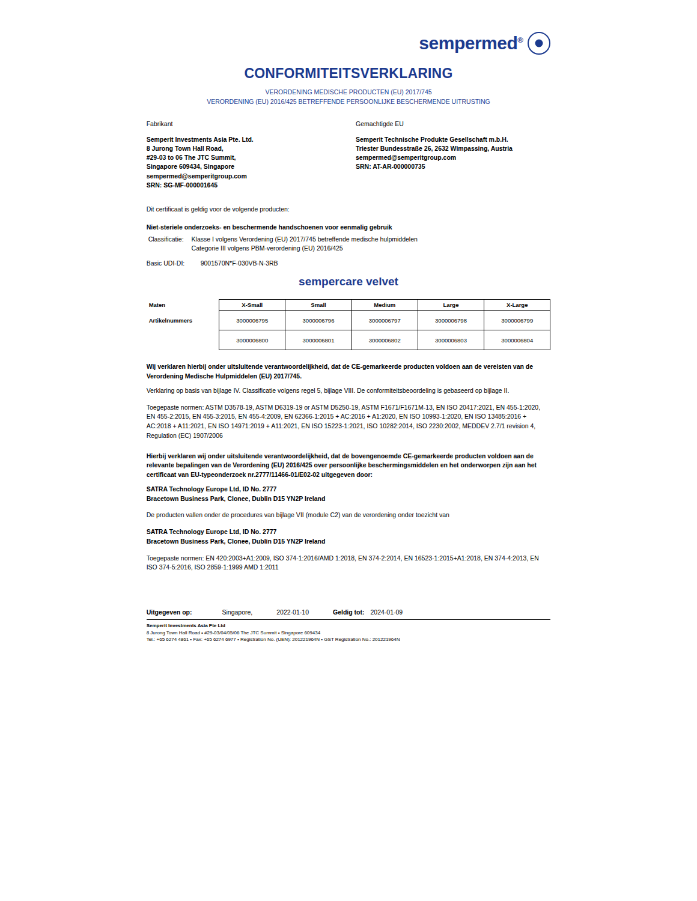sempermed®
CONFORMITEITSVERKLARING
VERORDENING MEDISCHE PRODUCTEN (EU) 2017/745
VERORDENING (EU) 2016/425 BETREFFENDE PERSOONLIJKE BESCHERMENDE UITRUSTING
Fabrikant
Semperit Investments Asia Pte. Ltd.
8 Jurong Town Hall Road,
#29-03 to 06 The JTC Summit,
Singapore 609434, Singapore
sempermed@semperitgroup.com
SRN: SG-MF-000001645
Gemachtigde EU
Semperit Technische Produkte Gesellschaft m.b.H.
Triester Bundesstraße 26, 2632 Wimpassing, Austria
sempermed@semperitgroup.com
SRN: AT-AR-000000735
Dit certificaat is geldig voor de volgende producten:
Niet-steriele onderzoeks- en beschermende handschoenen voor eenmalig gebruik
| Classificatie: | Klasse I volgens Verordening (EU) 2017/745 betreffende medische hulpmiddelen Categorie III volgens PBM-verordening (EU) 2016/425 |
Basic UDI-DI: 9001570N*F-030VB-N-3RB
sempercare velvet
| Maten | X-Small | Small | Medium | Large | X-Large |
| --- | --- | --- | --- | --- | --- |
| Artikelnummers | 3000006795 | 3000006796 | 3000006797 | 3000006798 | 3000006799 |
| | 3000006800 | 3000006801 | 3000006802 | 3000006803 | 3000006804 |
Wij verklaren hierbij onder uitsluitende verantwoordelijkheid, dat de CE-gemarkeerde producten voldoen aan de vereisten van de Verordening Medische Hulpmiddelen (EU) 2017/745.
Verklaring op basis van bijlage IV. Classificatie volgens regel 5, bijlage VIII. De conformiteitsbeoordeling is gebaseerd op bijlage II.
Toegepaste normen: ASTM D3578-19, ASTM D6319-19 or ASTM D5250-19, ASTM F1671/F1671M-13, EN ISO 20417:2021, EN 455-1:2020, EN 455-2:2015, EN 455-3:2015, EN 455-4:2009, EN 62366-1:2015 + AC:2016 + A1:2020, EN ISO 10993-1:2020, EN ISO 13485:2016 + AC:2018 + A11:2021, EN ISO 14971:2019 + A11:2021, EN ISO 15223-1:2021, ISO 10282:2014, ISO 2230:2002, MEDDEV 2.7/1 revision 4, Regulation (EC) 1907/2006
Hierbij verklaren wij onder uitsluitende verantwoordelijkheid, dat de bovengenoemde CE-gemarkeerde producten voldoen aan de relevante bepalingen van de Verordening (EU) 2016/425 over persoonlijke beschermingsmiddelen en het onderworpen zijn aan het certificaat van EU-typeonderzoek nr.2777/11466-01/E02-02 uitgegeven door:
SATRA Technology Europe Ltd, ID No. 2777
Bracetown Business Park, Clonee, Dublin D15 YN2P Ireland
De producten vallen onder de procedures van bijlage VII (module C2) van de verordening onder toezicht van
SATRA Technology Europe Ltd, ID No. 2777
Bracetown Business Park, Clonee, Dublin D15 YN2P Ireland
Toegepaste normen: EN 420:2003+A1:2009, ISO 374-1:2016/AMD 1:2018, EN 374-2:2014, EN 16523-1:2015+A1:2018, EN 374-4:2013, EN ISO 374-5:2016, ISO 2859-1:1999 AMD 1:2011
Uitgegeven op: Singapore, 2022-01-10 Geldig tot: 2024-01-09
Semperit Investments Asia Pte Ltd
8 Jurong Town Hall Road • #29-03/04/05/06 The JTC Summit • Singapore 609434
Tel.: +65 6274 4861 • Fax: +65 6274 6977 • Registration No. (UEN): 201221964N • GST Registration No.: 201221964N